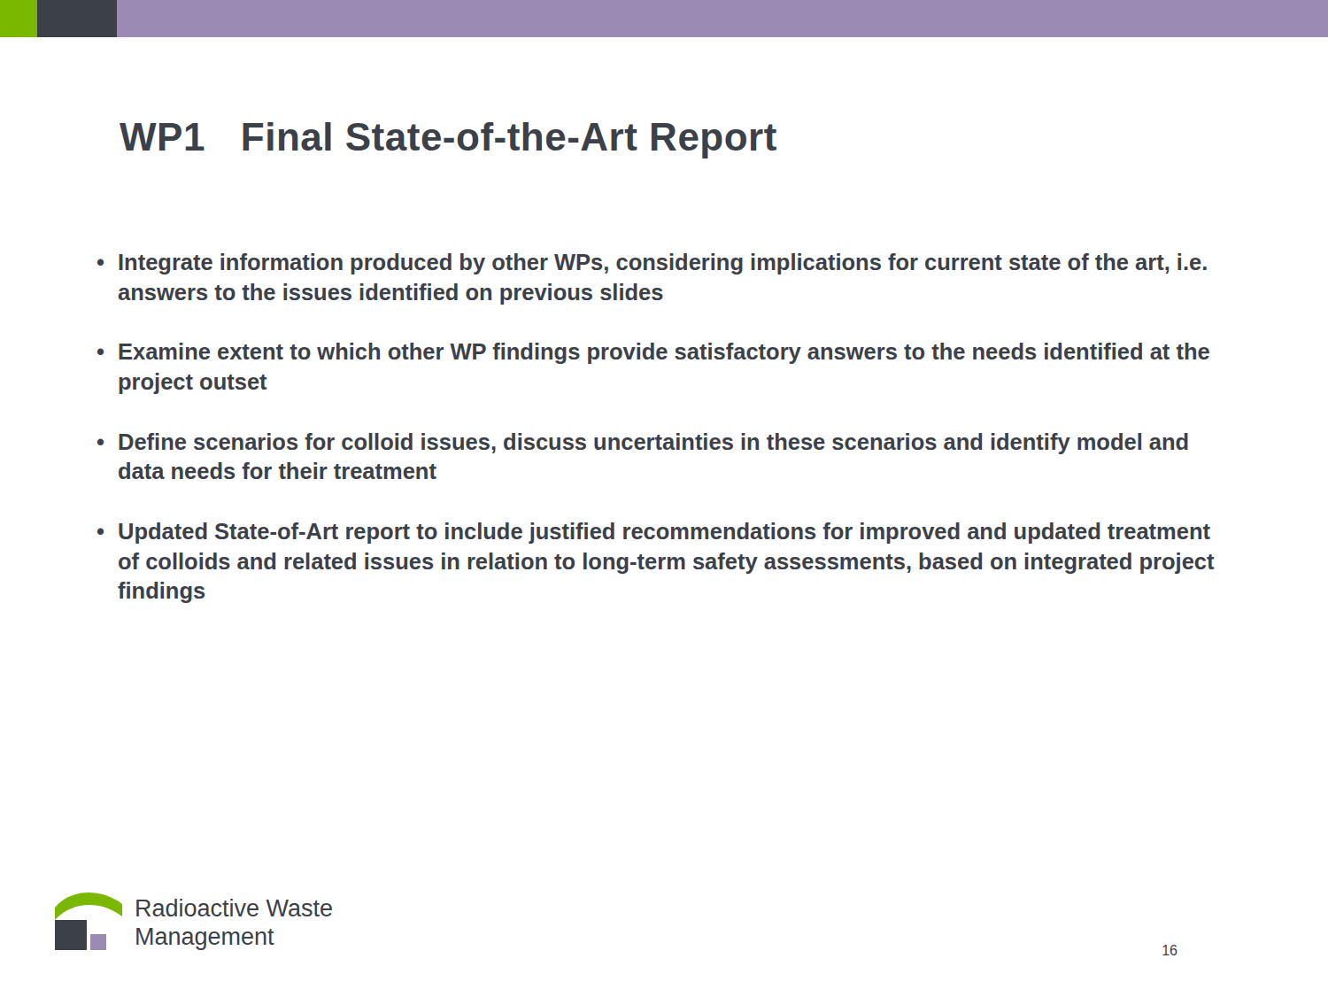WP1 Final State-of-the-Art Report
Integrate information produced by other WPs, considering implications for current state of the art, i.e. answers to the issues identified on previous slides
Examine extent to which other WP findings provide satisfactory answers to the needs identified at the project outset
Define scenarios for colloid issues, discuss uncertainties in these scenarios and identify model and data needs for their treatment
Updated State-of-Art report to include justified recommendations for improved and updated treatment of colloids and related issues in relation to long-term safety assessments, based on integrated project findings
Radioactive Waste Management
16